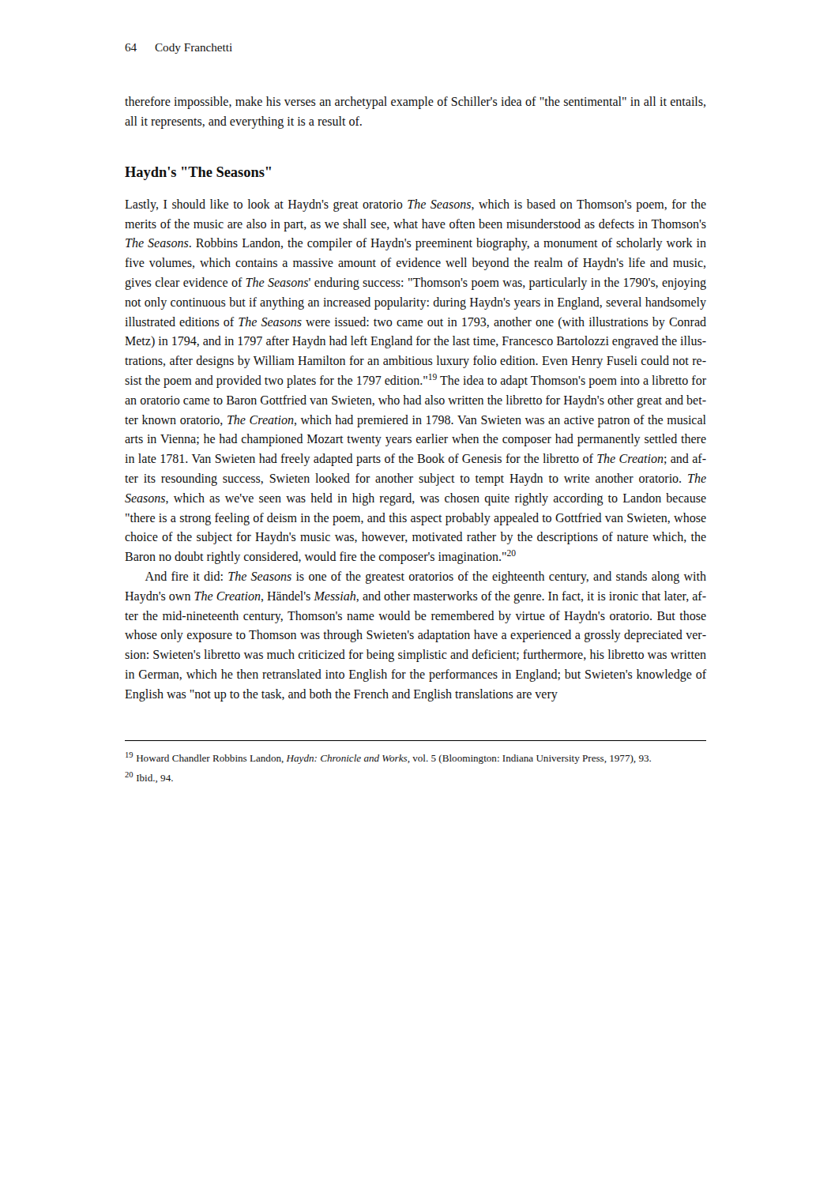64 Cody Franchetti
therefore impossible, make his verses an archetypal example of Schiller's idea of "the sentimental" in all it entails, all it represents, and everything it is a result of.
Haydn's "The Seasons"
Lastly, I should like to look at Haydn's great oratorio The Seasons, which is based on Thomson's poem, for the merits of the music are also in part, as we shall see, what have often been misunderstood as defects in Thomson's The Seasons. Robbins Landon, the compiler of Haydn's preeminent biography, a monument of scholarly work in five volumes, which contains a massive amount of evidence well beyond the realm of Haydn's life and music, gives clear evidence of The Seasons' enduring success: "Thomson's poem was, particularly in the 1790's, enjoying not only continuous but if anything an increased popularity: during Haydn's years in England, several handsomely illustrated editions of The Seasons were issued: two came out in 1793, another one (with illustrations by Conrad Metz) in 1794, and in 1797 after Haydn had left England for the last time, Francesco Bartolozzi engraved the illustrations, after designs by William Hamilton for an ambitious luxury folio edition. Even Henry Fuseli could not resist the poem and provided two plates for the 1797 edition."19 The idea to adapt Thomson's poem into a libretto for an oratorio came to Baron Gottfried van Swieten, who had also written the libretto for Haydn's other great and better known oratorio, The Creation, which had premiered in 1798. Van Swieten was an active patron of the musical arts in Vienna; he had championed Mozart twenty years earlier when the composer had permanently settled there in late 1781. Van Swieten had freely adapted parts of the Book of Genesis for the libretto of The Creation; and after its resounding success, Swieten looked for another subject to tempt Haydn to write another oratorio. The Seasons, which as we've seen was held in high regard, was chosen quite rightly according to Landon because "there is a strong feeling of deism in the poem, and this aspect probably appealed to Gottfried van Swieten, whose choice of the subject for Haydn's music was, however, motivated rather by the descriptions of nature which, the Baron no doubt rightly considered, would fire the composer's imagination."20
And fire it did: The Seasons is one of the greatest oratorios of the eighteenth century, and stands along with Haydn's own The Creation, Händel's Messiah, and other masterworks of the genre. In fact, it is ironic that later, after the mid-nineteenth century, Thomson's name would be remembered by virtue of Haydn's oratorio. But those whose only exposure to Thomson was through Swieten's adaptation have a experienced a grossly depreciated version: Swieten's libretto was much criticized for being simplistic and deficient; furthermore, his libretto was written in German, which he then retranslated into English for the performances in England; but Swieten's knowledge of English was "not up to the task, and both the French and English translations are very
19 Howard Chandler Robbins Landon, Haydn: Chronicle and Works, vol. 5 (Bloomington: Indiana University Press, 1977), 93.
20 Ibid., 94.